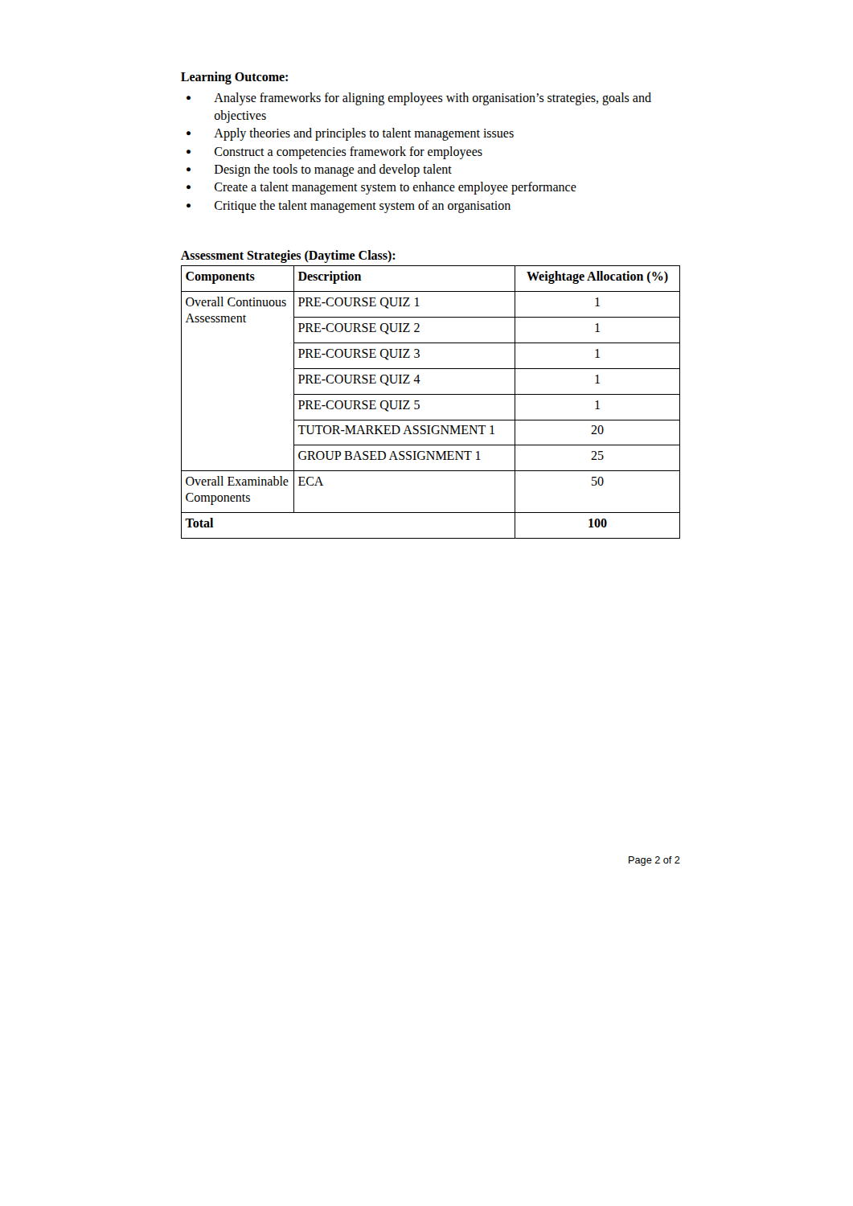Learning Outcome:
Analyse frameworks for aligning employees with organisation’s strategies, goals and objectives
Apply theories and principles to talent management issues
Construct a competencies framework for employees
Design the tools to manage and develop talent
Create a talent management system to enhance employee performance
Critique the talent management system of an organisation
Assessment Strategies (Daytime Class):
| Components | Description | Weightage Allocation (%) |
| --- | --- | --- |
| Overall Continuous Assessment | PRE-COURSE QUIZ 1 | 1 |
| PRE-COURSE QUIZ 2 | 1 |
| PRE-COURSE QUIZ 3 | 1 |
| PRE-COURSE QUIZ 4 | 1 |
| PRE-COURSE QUIZ 5 | 1 |
| TUTOR-MARKED ASSIGNMENT 1 | 20 |
| GROUP BASED ASSIGNMENT 1 | 25 |
| Overall Examinable Components | ECA | 50 |
| Total | 100 |
Page 2 of 2